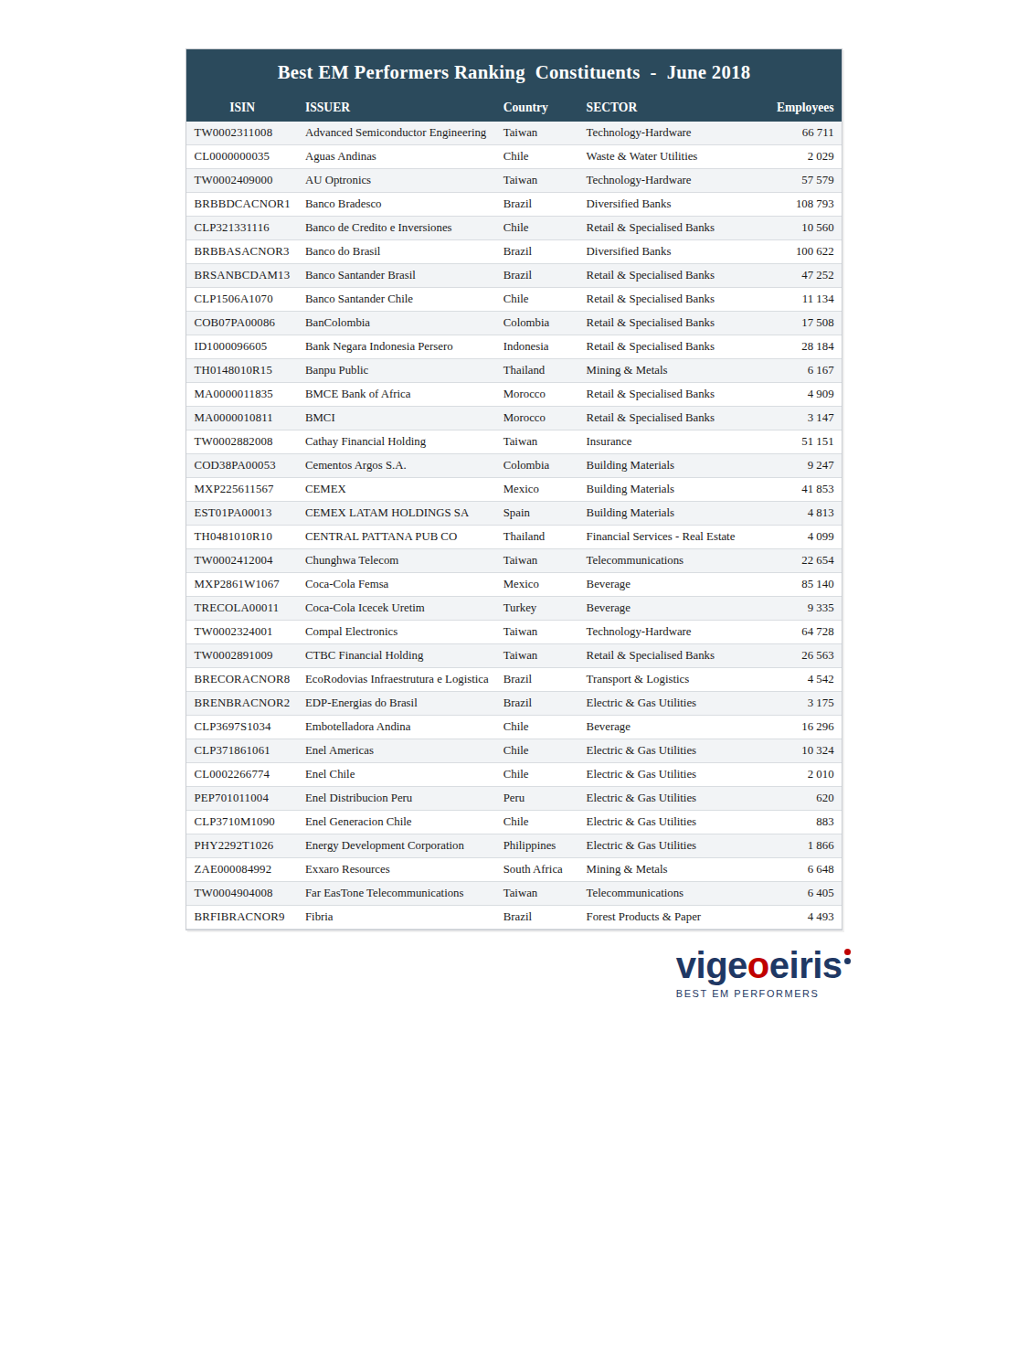Best EM Performers Ranking Constituents - June 2018
| ISIN | ISSUER | Country | SECTOR | Employees |
| --- | --- | --- | --- | --- |
| TW0002311008 | Advanced Semiconductor Engineering | Taiwan | Technology-Hardware | 66 711 |
| CL0000000035 | Aguas Andinas | Chile | Waste & Water Utilities | 2 029 |
| TW0002409000 | AU Optronics | Taiwan | Technology-Hardware | 57 579 |
| BRBBDCACNOR1 | Banco Bradesco | Brazil | Diversified Banks | 108 793 |
| CLP321331116 | Banco de Credito e Inversiones | Chile | Retail & Specialised Banks | 10 560 |
| BRBBASACNOR3 | Banco do Brasil | Brazil | Diversified Banks | 100 622 |
| BRSANBCDAM13 | Banco Santander Brasil | Brazil | Retail & Specialised Banks | 47 252 |
| CLP1506A1070 | Banco Santander Chile | Chile | Retail & Specialised Banks | 11 134 |
| COB07PA00086 | BanColombia | Colombia | Retail & Specialised Banks | 17 508 |
| ID1000096605 | Bank Negara Indonesia Persero | Indonesia | Retail & Specialised Banks | 28 184 |
| TH0148010R15 | Banpu Public | Thailand | Mining & Metals | 6 167 |
| MA0000011835 | BMCE Bank of Africa | Morocco | Retail & Specialised Banks | 4 909 |
| MA0000010811 | BMCI | Morocco | Retail & Specialised Banks | 3 147 |
| TW0002882008 | Cathay Financial Holding | Taiwan | Insurance | 51 151 |
| COD38PA00053 | Cementos Argos S.A. | Colombia | Building Materials | 9 247 |
| MXP225611567 | CEMEX | Mexico | Building Materials | 41 853 |
| EST01PA00013 | CEMEX LATAM HOLDINGS SA | Spain | Building Materials | 4 813 |
| TH0481010R10 | CENTRAL PATTANA PUB CO | Thailand | Financial Services - Real Estate | 4 099 |
| TW0002412004 | Chunghwa Telecom | Taiwan | Telecommunications | 22 654 |
| MXP2861W1067 | Coca-Cola Femsa | Mexico | Beverage | 85 140 |
| TRECOLA00011 | Coca-Cola Icecek Uretim | Turkey | Beverage | 9 335 |
| TW0002324001 | Compal Electronics | Taiwan | Technology-Hardware | 64 728 |
| TW0002891009 | CTBC Financial Holding | Taiwan | Retail & Specialised Banks | 26 563 |
| BRECORACNOR8 | EcoRodovias Infraestrutura e Logistica | Brazil | Transport & Logistics | 4 542 |
| BRENBRACNOR2 | EDP-Energias do Brasil | Brazil | Electric & Gas Utilities | 3 175 |
| CLP3697S1034 | Embotelladora Andina | Chile | Beverage | 16 296 |
| CLP371861061 | Enel Americas | Chile | Electric & Gas Utilities | 10 324 |
| CL0002266774 | Enel Chile | Chile | Electric & Gas Utilities | 2 010 |
| PEP701011004 | Enel Distribucion Peru | Peru | Electric & Gas Utilities | 620 |
| CLP3710M1090 | Enel Generacion Chile | Chile | Electric & Gas Utilities | 883 |
| PHY2292T1026 | Energy Development Corporation | Philippines | Electric & Gas Utilities | 1 866 |
| ZAE000084992 | Exxaro Resources | South Africa | Mining & Metals | 6 648 |
| TW0004904008 | Far EasTone Telecommunications | Taiwan | Telecommunications | 6 405 |
| BRFIBRACNOR9 | Fibria | Brazil | Forest Products & Paper | 4 493 |
vigeoeiris
Best EM Performers